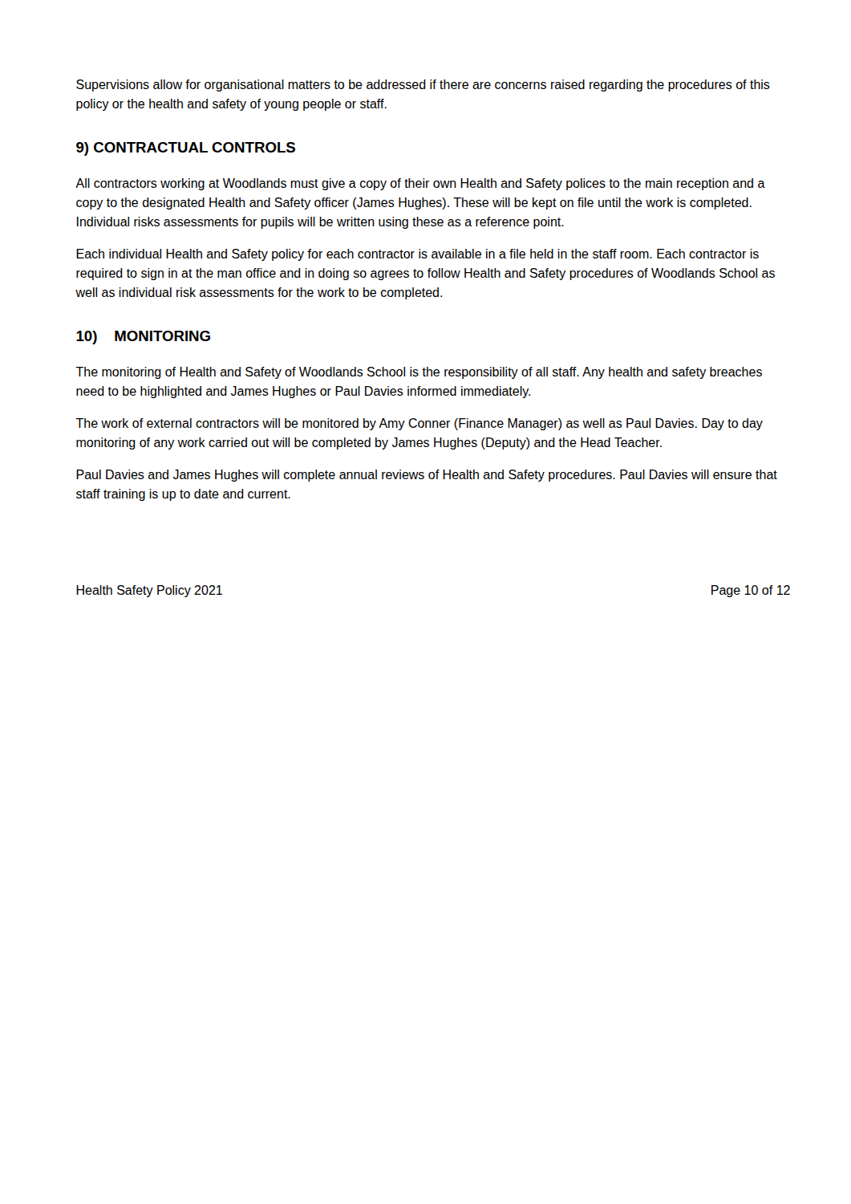Supervisions allow for organisational matters to be addressed if there are concerns raised regarding the procedures of this policy or the health and safety of young people or staff.
9) CONTRACTUAL CONTROLS
All contractors working at Woodlands must give a copy of their own Health and Safety polices to the main reception and a copy to the designated Health and Safety officer (James Hughes). These will be kept on file until the work is completed. Individual risks assessments for pupils will be written using these as a reference point.
Each individual Health and Safety policy for each contractor is available in a file held in the staff room. Each contractor is required to sign in at the man office and in doing so agrees to follow Health and Safety procedures of Woodlands School as well as individual risk assessments for the work to be completed.
10) MONITORING
The monitoring of Health and Safety of Woodlands School is the responsibility of all staff. Any health and safety breaches need to be highlighted and James Hughes or Paul Davies informed immediately.
The work of external contractors will be monitored by Amy Conner (Finance Manager) as well as Paul Davies. Day to day monitoring of any work carried out will be completed by James Hughes (Deputy) and the Head Teacher.
Paul Davies and James Hughes will complete annual reviews of Health and Safety procedures. Paul Davies will ensure that staff training is up to date and current.
Health Safety Policy 2021 Page 10 of 12